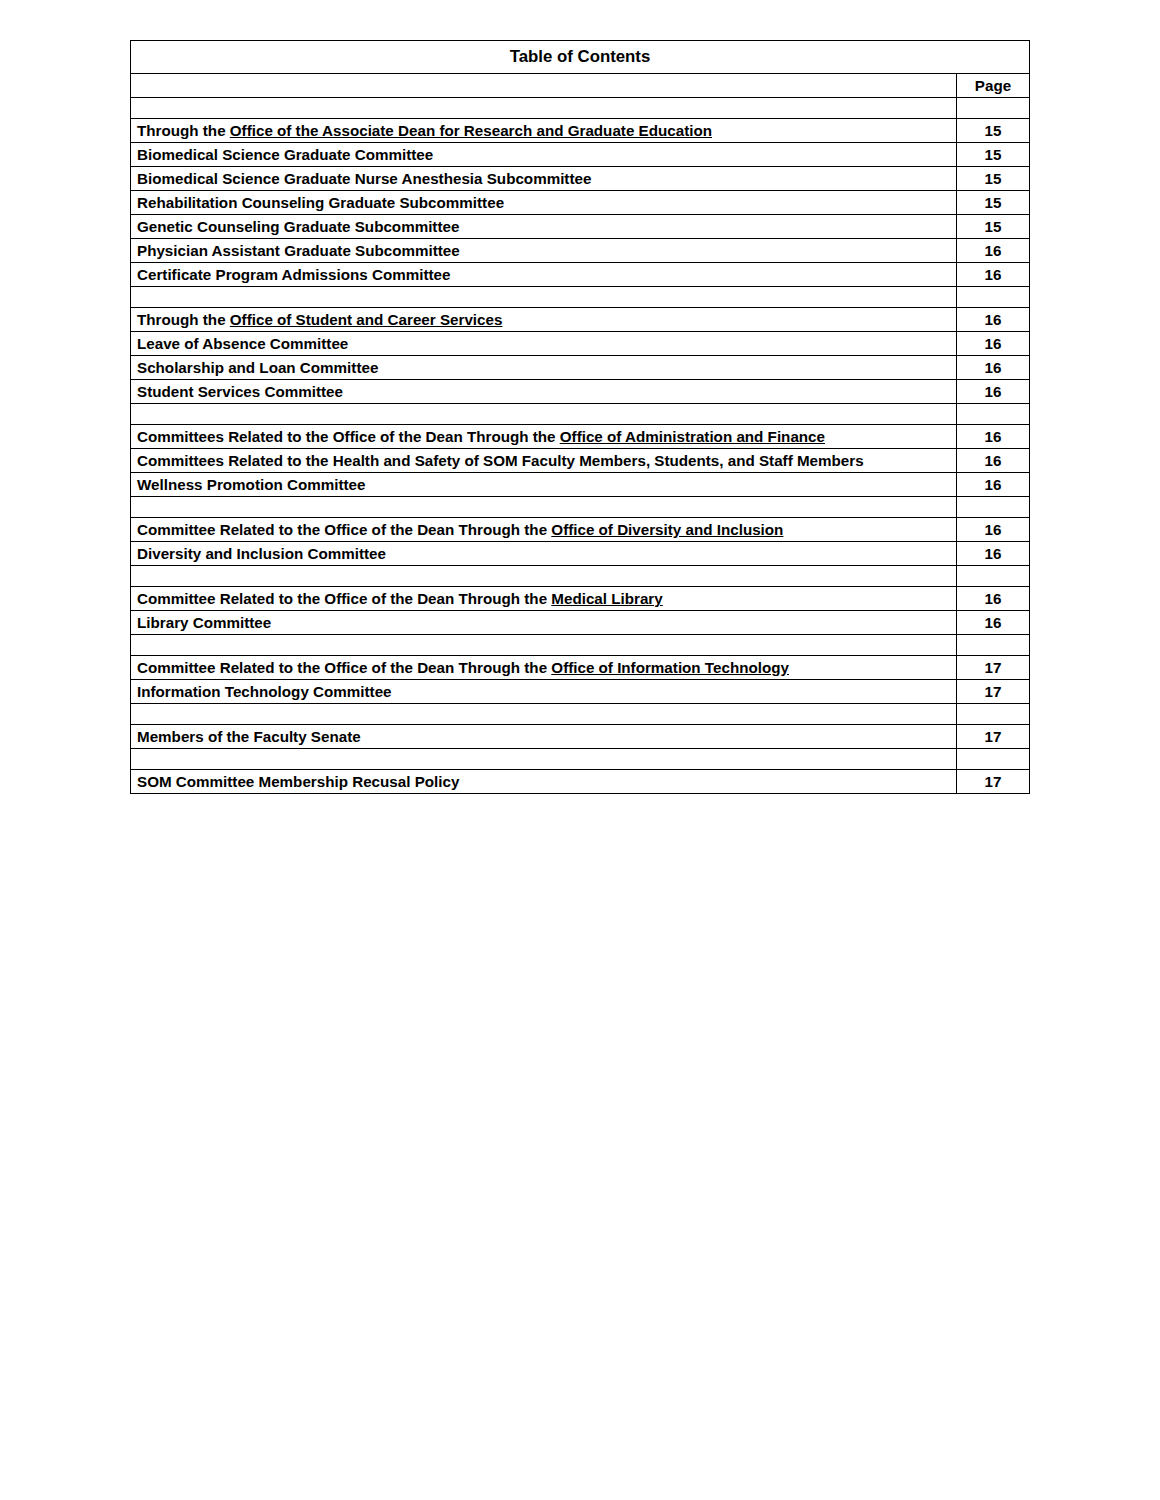Table of Contents
| | Page |
| Through the Office of the Associate Dean for Research and Graduate Education | 15 |
| Biomedical Science Graduate Committee | 15 |
| Biomedical Science Graduate Nurse Anesthesia Subcommittee | 15 |
| Rehabilitation Counseling Graduate Subcommittee | 15 |
| Genetic Counseling Graduate Subcommittee | 15 |
| Physician Assistant Graduate Subcommittee | 16 |
| Certificate Program Admissions Committee | 16 |
| Through the Office of Student and Career Services | 16 |
| Leave of Absence Committee | 16 |
| Scholarship and Loan Committee | 16 |
| Student Services Committee | 16 |
| Committees Related to the Office of the Dean Through the Office of Administration and Finance | 16 |
| Committees Related to the Health and Safety of SOM Faculty Members, Students, and Staff Members | 16 |
| Wellness Promotion Committee | 16 |
| Committee Related to the Office of the Dean Through the Office of Diversity and Inclusion | 16 |
| Diversity and Inclusion Committee | 16 |
| Committee Related to the Office of the Dean Through the Medical Library | 16 |
| Library Committee | 16 |
| Committee Related to the Office of the Dean Through the Office of Information Technology | 17 |
| Information Technology Committee | 17 |
| Members of the Faculty Senate | 17 |
| SOM Committee Membership Recusal Policy | 17 |